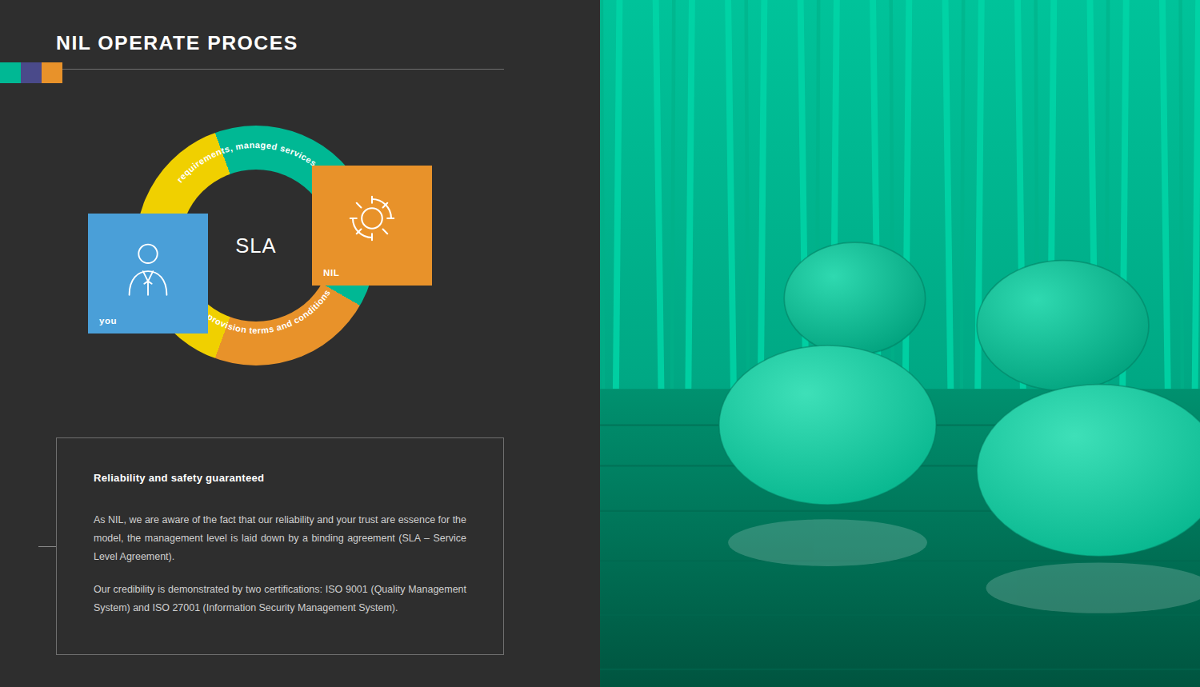NIL OPERATE PROCES
SLA
requirements, managed services service provision terms and conditions
you
NIL
Reliability and safety guaranteed
As NIL, we are aware of the fact that our reliability and your trust are essence for the model, the management level is laid down by a binding agreement (SLA – Service Level Agreement).
Our credibility is demonstrated by two certifications: ISO 9001 (Quality Management System) and ISO 27001 (Information Security Management System).